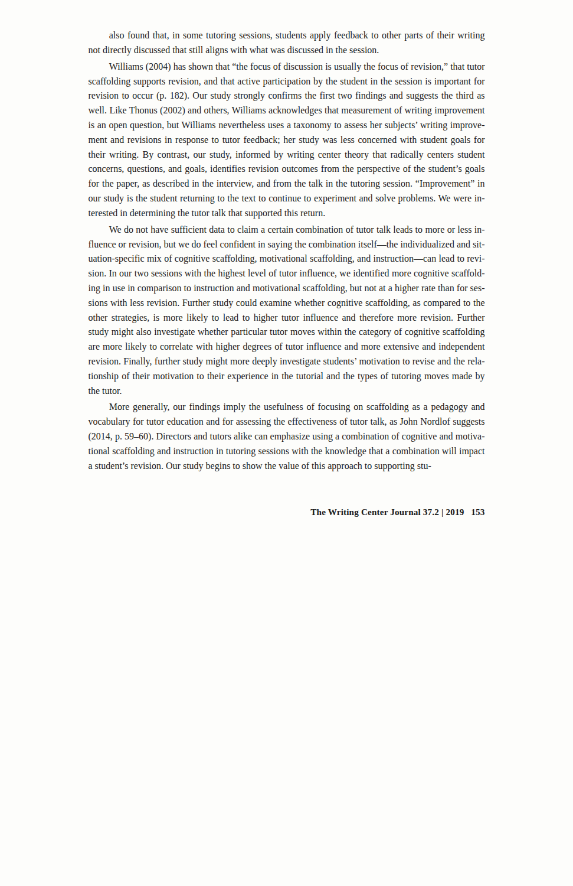also found that, in some tutoring sessions, students apply feedback to other parts of their writing not directly discussed that still aligns with what was discussed in the session.
Williams (2004) has shown that “the focus of discussion is usually the focus of revision,” that tutor scaffolding supports revision, and that active participation by the student in the session is important for revision to occur (p. 182). Our study strongly confirms the first two findings and suggests the third as well. Like Thonus (2002) and others, Williams acknowledges that measurement of writing improvement is an open question, but Williams nevertheless uses a taxonomy to assess her subjects’ writing improvement and revisions in response to tutor feedback; her study was less concerned with student goals for their writing. By contrast, our study, informed by writing center theory that radically centers student concerns, questions, and goals, identifies revision outcomes from the perspective of the student’s goals for the paper, as described in the interview, and from the talk in the tutoring session. “Improvement” in our study is the student returning to the text to continue to experiment and solve problems. We were interested in determining the tutor talk that supported this return.
We do not have sufficient data to claim a certain combination of tutor talk leads to more or less influence or revision, but we do feel confident in saying the combination itself—the individualized and situation-specific mix of cognitive scaffolding, motivational scaffolding, and instruction—can lead to revision. In our two sessions with the highest level of tutor influence, we identified more cognitive scaffolding in use in comparison to instruction and motivational scaffolding, but not at a higher rate than for sessions with less revision. Further study could examine whether cognitive scaffolding, as compared to the other strategies, is more likely to lead to higher tutor influence and therefore more revision. Further study might also investigate whether particular tutor moves within the category of cognitive scaffolding are more likely to correlate with higher degrees of tutor influence and more extensive and independent revision. Finally, further study might more deeply investigate students’ motivation to revise and the relationship of their motivation to their experience in the tutorial and the types of tutoring moves made by the tutor.
More generally, our findings imply the usefulness of focusing on scaffolding as a pedagogy and vocabulary for tutor education and for assessing the effectiveness of tutor talk, as John Nordlof suggests (2014, p. 59–60). Directors and tutors alike can emphasize using a combination of cognitive and motivational scaffolding and instruction in tutoring sessions with the knowledge that a combination will impact a student’s revision. Our study begins to show the value of this approach to supporting stu-
The Writing Center Journal 37.2 | 2019 153